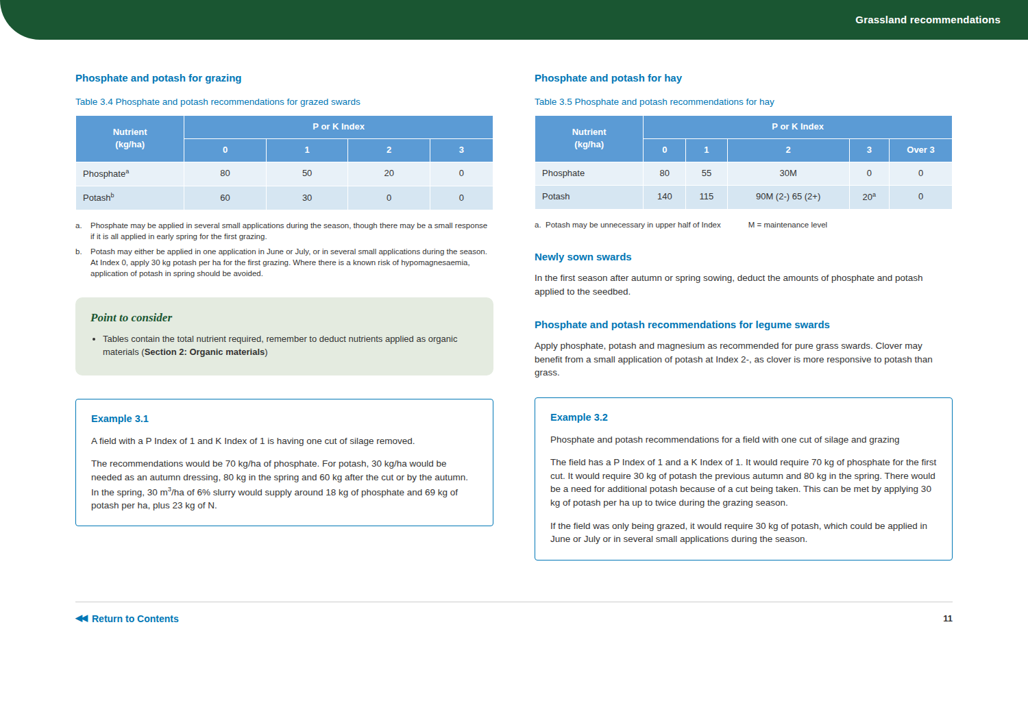Grassland recommendations
Phosphate and potash for grazing
Table 3.4 Phosphate and potash recommendations for grazed swards
| Nutrient (kg/ha) | P or K Index |
| --- | --- |
| 0 | 1 | 2 | 3 |
| Phosphate a | 80 | 50 | 20 | 0 |
| Potash b | 60 | 30 | 0 | 0 |
Phosphate may be applied in several small applications during the season, though there may be a small response if it is all applied in early spring for the first grazing.
Potash may either be applied in one application in June or July, or in several small applications during the season. At Index 0, apply 30 kg potash per ha for the first grazing. Where there is a known risk of hypomagnesaemia, application of potash in spring should be avoided.
Point to consider
Tables contain the total nutrient required, remember to deduct nutrients applied as organic materials (Section 2: Organic materials)
Example 3.1
A field with a P Index of 1 and K Index of 1 is having one cut of silage removed.
The recommendations would be 70 kg/ha of phosphate. For potash, 30 kg/ha would be needed as an autumn dressing, 80 kg in the spring and 60 kg after the cut or by the autumn. In the spring, 30 m3/ha of 6% slurry would supply around 18 kg of phosphate and 69 kg of potash per ha, plus 23 kg of N.
Phosphate and potash for hay
Table 3.5 Phosphate and potash recommendations for hay
| Nutrient (kg/ha) | P or K Index |
| --- | --- |
| 0 | 1 | 2 | 3 | Over 3 |
| Phosphate | 80 | 55 | 30M | 0 | 0 |
| Potash | 140 | 115 | 90M (2-) 65 (2+) | 20 a | 0 |
a. Potash may be unnecessary in upper half of Index M = maintenance level
Newly sown swards
In the first season after autumn or spring sowing, deduct the amounts of phosphate and potash applied to the seedbed.
Phosphate and potash recommendations for legume swards
Apply phosphate, potash and magnesium as recommended for pure grass swards. Clover may benefit from a small application of potash at Index 2-, as clover is more responsive to potash than grass.
Example 3.2
Phosphate and potash recommendations for a field with one cut of silage and grazing
The field has a P Index of 1 and a K Index of 1. It would require 70 kg of phosphate for the first cut. It would require 30 kg of potash the previous autumn and 80 kg in the spring. There would be a need for additional potash because of a cut being taken. This can be met by applying 30 kg of potash per ha up to twice during the grazing season.
If the field was only being grazed, it would require 30 kg of potash, which could be applied in June or July or in several small applications during the season.
◀◀ Return to Contents 11